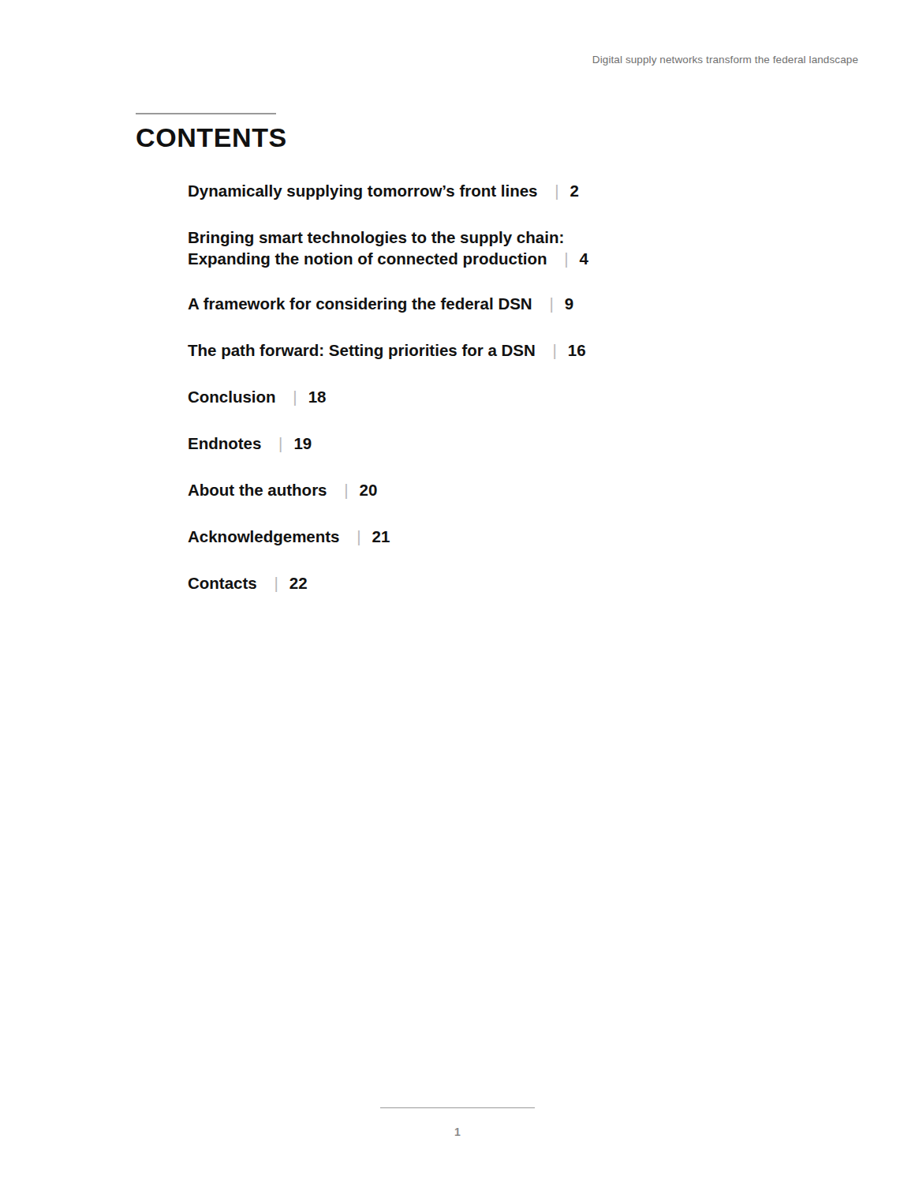Digital supply networks transform the federal landscape
CONTENTS
Dynamically supplying tomorrow’s front lines |2
Bringing smart technologies to the supply chain:
Expanding the notion of connected production |4
A framework for considering the federal DSN |9
The path forward: Setting priorities for a DSN |16
Conclusion |18
Endnotes |19
About the authors |20
Acknowledgements |21
Contacts |22
1